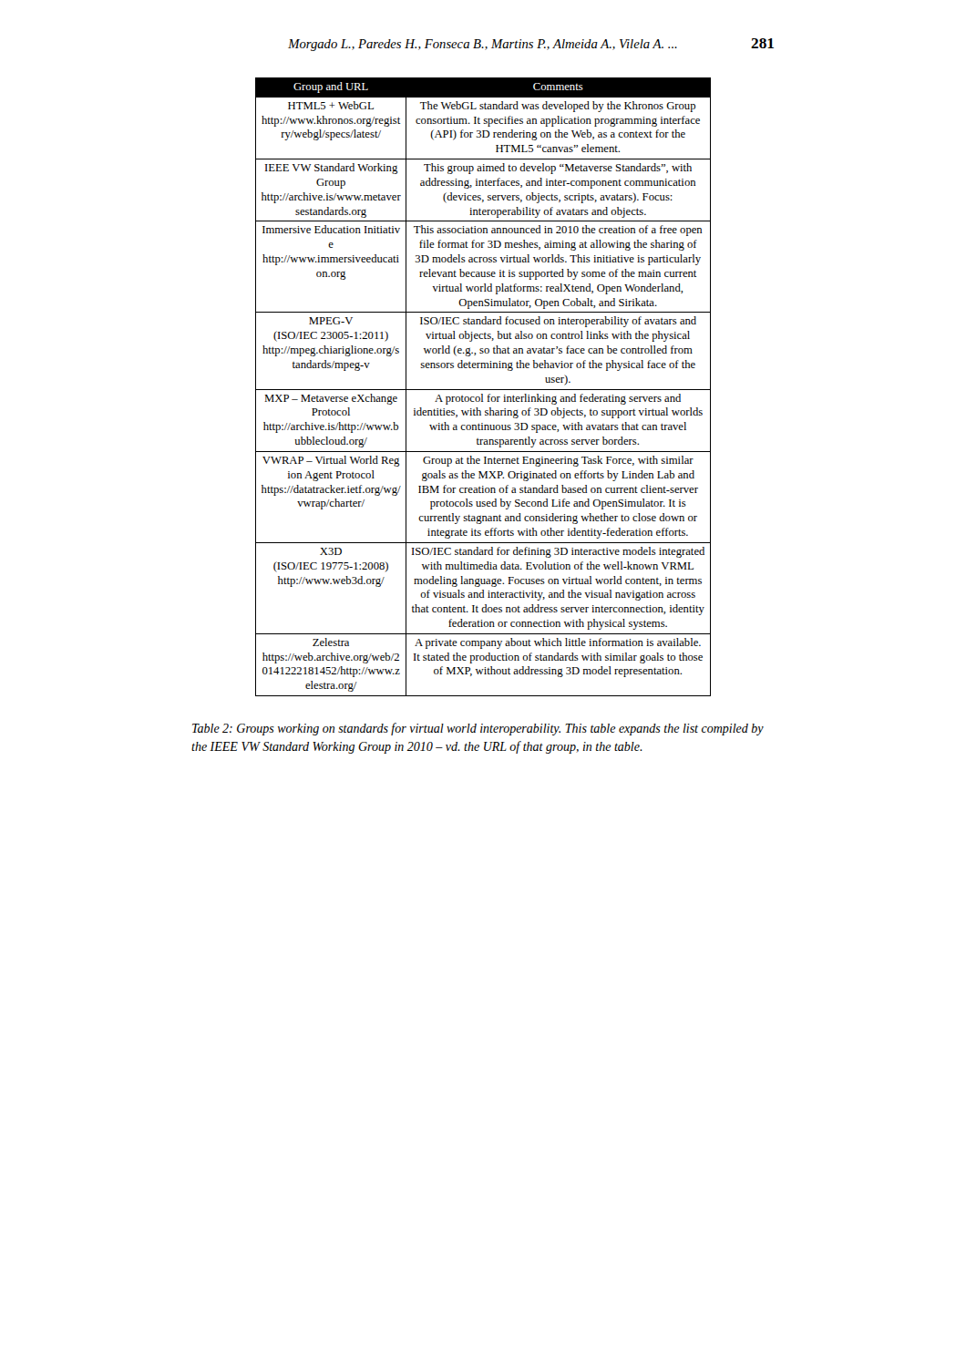Morgado L., Paredes H., Fonseca B., Martins P., Almeida A., Vilela A. ... 281
| Group and URL | Comments |
| --- | --- |
| HTML5 + WebGL http://www.khronos.org/registry/webgl/specs/latest/ | The WebGL standard was developed by the Khronos Group consortium. It specifies an application programming interface (API) for 3D rendering on the Web, as a context for the HTML5 “canvas” element. |
| IEEE VW Standard Working Group http://archive.is/www.metaversestandards.org | This group aimed to develop “Metaverse Standards”, with addressing, interfaces, and inter-component communication (devices, servers, objects, scripts, avatars). Focus: interoperability of avatars and objects. |
| Immersive Education Initiative http://www.immersiveeducation.org | This association announced in 2010 the creation of a free open file format for 3D meshes, aiming at allowing the sharing of 3D models across virtual worlds. This initiative is particularly relevant because it is supported by some of the main current virtual world platforms: realXtend, Open Wonderland, OpenSimulator, Open Cobalt, and Sirikata. |
| MPEG-V (ISO/IEC 23005-1:2011) http://mpeg.chiariglione.org/standards/mpeg-v | ISO/IEC standard focused on interoperability of avatars and virtual objects, but also on control links with the physical world (e.g., so that an avatar’s face can be controlled from sensors determining the behavior of the physical face of the user). |
| MXP – Metaverse eXchange Protocol http://archive.is/http://www.bubblecloud.org/ | A protocol for interlinking and federating servers and identities, with sharing of 3D objects, to support virtual worlds with a continuous 3D space, with avatars that can travel transparently across server borders. |
| VWRAP – Virtual World Region Agent Protocol https://datatracker.ietf.org/wg/vwrap/charter/ | Group at the Internet Engineering Task Force, with similar goals as the MXP. Originated on efforts by Linden Lab and IBM for creation of a standard based on current client-server protocols used by Second Life and OpenSimulator. It is currently stagnant and considering whether to close down or integrate its efforts with other identity-federation efforts. |
| X3D (ISO/IEC 19775-1:2008) http://www.web3d.org/ | ISO/IEC standard for defining 3D interactive models integrated with multimedia data. Evolution of the well-known VRML modeling language. Focuses on virtual world content, in terms of visuals and interactivity, and the visual navigation across that content. It does not address server interconnection, identity federation or connection with physical systems. |
| Zelestra https://web.archive.org/web/20141222181452/http://www.zelestra.org/ | A private company about which little information is available. It stated the production of standards with similar goals to those of MXP, without addressing 3D model representation. |
Table 2: Groups working on standards for virtual world interoperability. This table expands the list compiled by the IEEE VW Standard Working Group in 2010 – vd. the URL of that group, in the table.